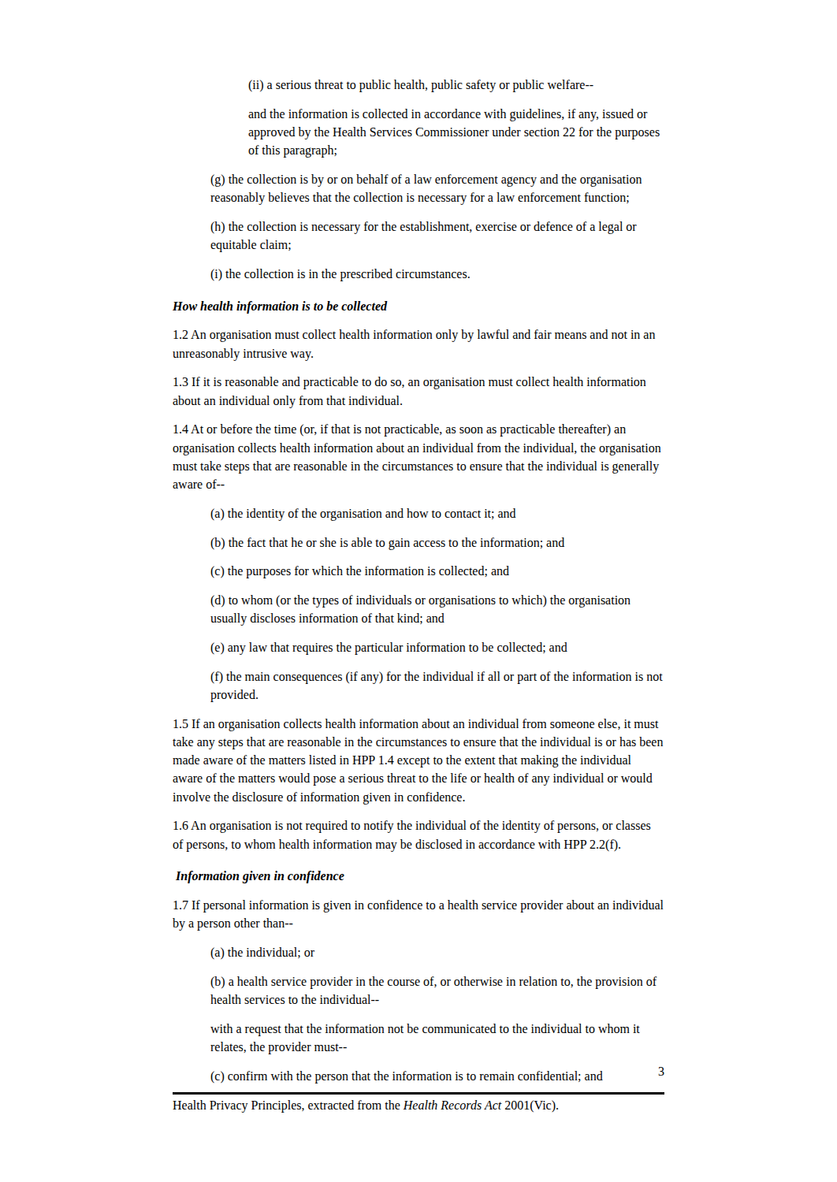(ii) a serious threat to public health, public safety or public welfare--
and the information is collected in accordance with guidelines, if any, issued or approved by the Health Services Commissioner under section 22 for the purposes of this paragraph;
(g) the collection is by or on behalf of a law enforcement agency and the organisation reasonably believes that the collection is necessary for a law enforcement function;
(h) the collection is necessary for the establishment, exercise or defence of a legal or equitable claim;
(i) the collection is in the prescribed circumstances.
How health information is to be collected
1.2 An organisation must collect health information only by lawful and fair means and not in an unreasonably intrusive way.
1.3 If it is reasonable and practicable to do so, an organisation must collect health information about an individual only from that individual.
1.4 At or before the time (or, if that is not practicable, as soon as practicable thereafter) an organisation collects health information about an individual from the individual, the organisation must take steps that are reasonable in the circumstances to ensure that the individual is generally aware of--
(a) the identity of the organisation and how to contact it; and
(b) the fact that he or she is able to gain access to the information; and
(c) the purposes for which the information is collected; and
(d) to whom (or the types of individuals or organisations to which) the organisation usually discloses information of that kind; and
(e) any law that requires the particular information to be collected; and
(f) the main consequences (if any) for the individual if all or part of the information is not provided.
1.5 If an organisation collects health information about an individual from someone else, it must take any steps that are reasonable in the circumstances to ensure that the individual is or has been made aware of the matters listed in HPP 1.4 except to the extent that making the individual aware of the matters would pose a serious threat to the life or health of any individual or would involve the disclosure of information given in confidence.
1.6 An organisation is not required to notify the individual of the identity of persons, or classes of persons, to whom health information may be disclosed in accordance with HPP 2.2(f).
Information given in confidence
1.7 If personal information is given in confidence to a health service provider about an individual by a person other than--
(a) the individual; or
(b) a health service provider in the course of, or otherwise in relation to, the provision of health services to the individual--
with a request that the information not be communicated to the individual to whom it relates, the provider must--
(c) confirm with the person that the information is to remain confidential; and
3
Health Privacy Principles, extracted from the Health Records Act 2001(Vic).